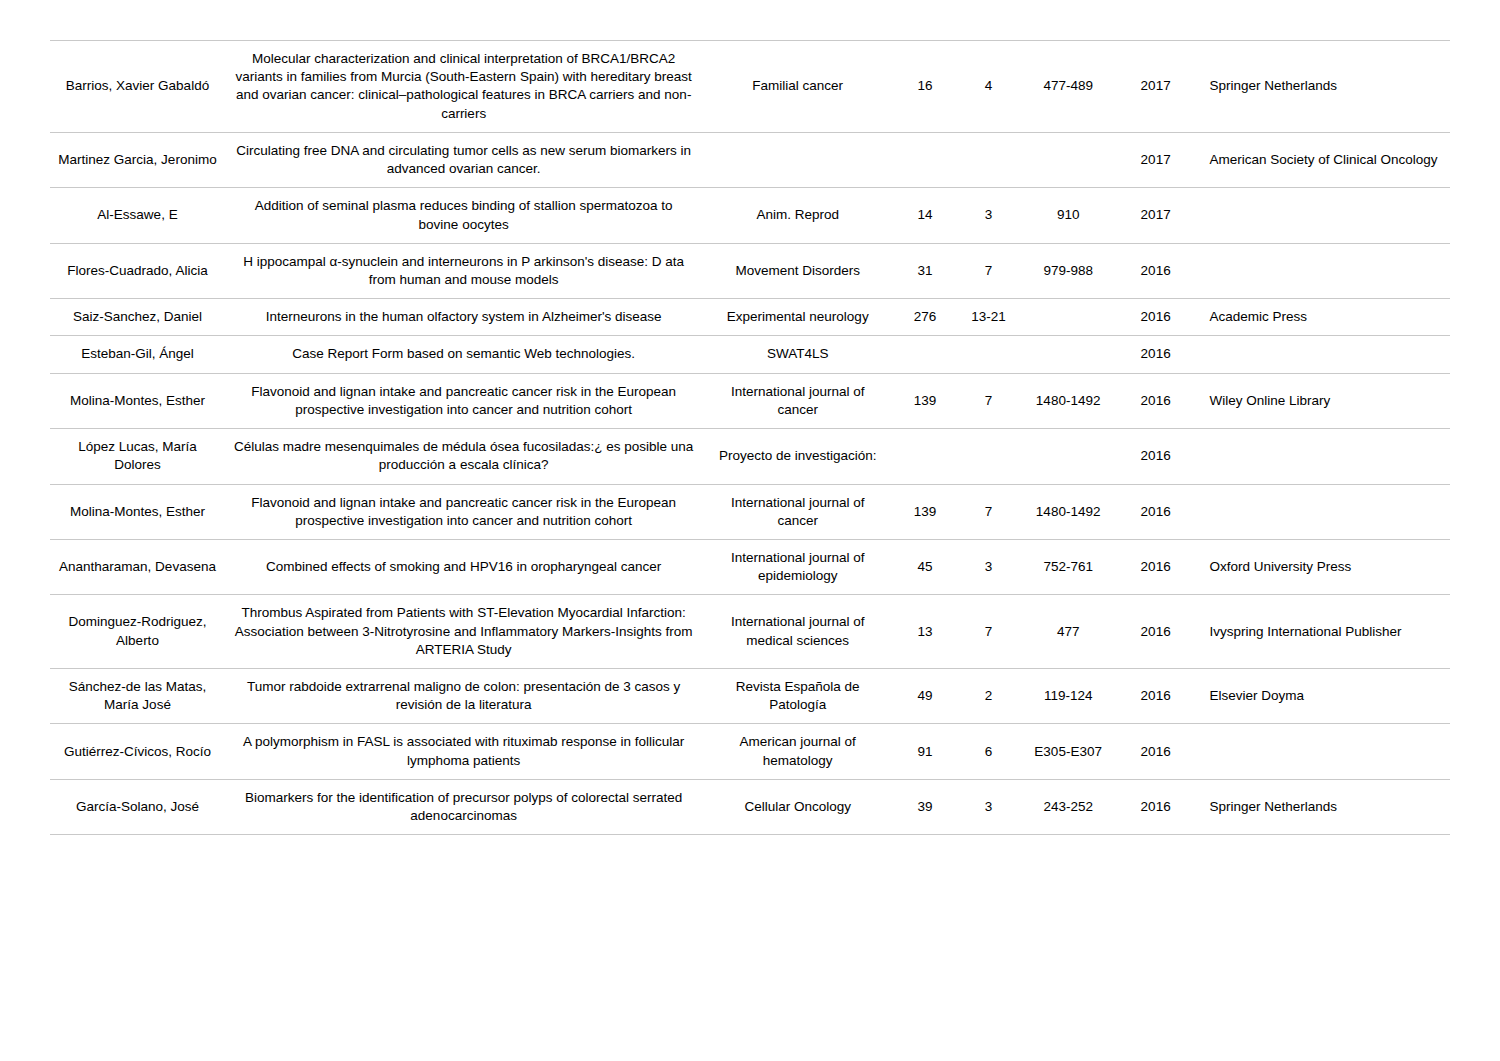| Barrios, Xavier Gabaldó | Molecular characterization and clinical interpretation of BRCA1/BRCA2 variants in families from Murcia (South-Eastern Spain) with hereditary breast and ovarian cancer: clinical–pathological features in BRCA carriers and non-carriers | Familial cancer | 16 | 4 | 477-489 | 2017 | Springer Netherlands |
| Martinez Garcia, Jeronimo | Circulating free DNA and circulating tumor cells as new serum biomarkers in advanced ovarian cancer. | | | | | 2017 | American Society of Clinical Oncology |
| Al-Essawe, E | Addition of seminal plasma reduces binding of stallion spermatozoa to bovine oocytes | Anim. Reprod | 14 | 3 | 910 | 2017 | |
| Flores-Cuadrado, Alicia | H ippocampal α-synuclein and interneurons in P arkinson's disease: D ata from human and mouse models | Movement Disorders | 31 | 7 | 979-988 | 2016 | |
| Saiz-Sanchez, Daniel | Interneurons in the human olfactory system in Alzheimer's disease | Experimental neurology | 276 | 13-21 | | 2016 | Academic Press |
| Esteban-Gil, Ángel | Case Report Form based on semantic Web technologies. | SWAT4LS | | | | 2016 | |
| Molina-Montes, Esther | Flavonoid and lignan intake and pancreatic cancer risk in the European prospective investigation into cancer and nutrition cohort | International journal of cancer | 139 | 7 | 1480-1492 | 2016 | Wiley Online Library |
| López Lucas, María Dolores | Células madre mesenquimales de médula ósea fucosiladas:¿ es posible una producción a escala clínica? | Proyecto de investigación: | | | | 2016 | |
| Molina-Montes, Esther | Flavonoid and lignan intake and pancreatic cancer risk in the European prospective investigation into cancer and nutrition cohort | International journal of cancer | 139 | 7 | 1480-1492 | 2016 | |
| Anantharaman, Devasena | Combined effects of smoking and HPV16 in oropharyngeal cancer | International journal of epidemiology | 45 | 3 | 752-761 | 2016 | Oxford University Press |
| Dominguez-Rodriguez, Alberto | Thrombus Aspirated from Patients with ST-Elevation Myocardial Infarction: Association between 3-Nitrotyrosine and Inflammatory Markers-Insights from ARTERIA Study | International journal of medical sciences | 13 | 7 | 477 | 2016 | Ivyspring International Publisher |
| Sánchez-de las Matas, María José | Tumor rabdoide extrarrenal maligno de colon: presentación de 3 casos y revisión de la literatura | Revista Española de Patología | 49 | 2 | 119-124 | 2016 | Elsevier Doyma |
| Gutiérrez-Cívicos, Rocío | A polymorphism in FASL is associated with rituximab response in follicular lymphoma patients | American journal of hematology | 91 | 6 | E305-E307 | 2016 | |
| García-Solano, José | Biomarkers for the identification of precursor polyps of colorectal serrated adenocarcinomas | Cellular Oncology | 39 | 3 | 243-252 | 2016 | Springer Netherlands |